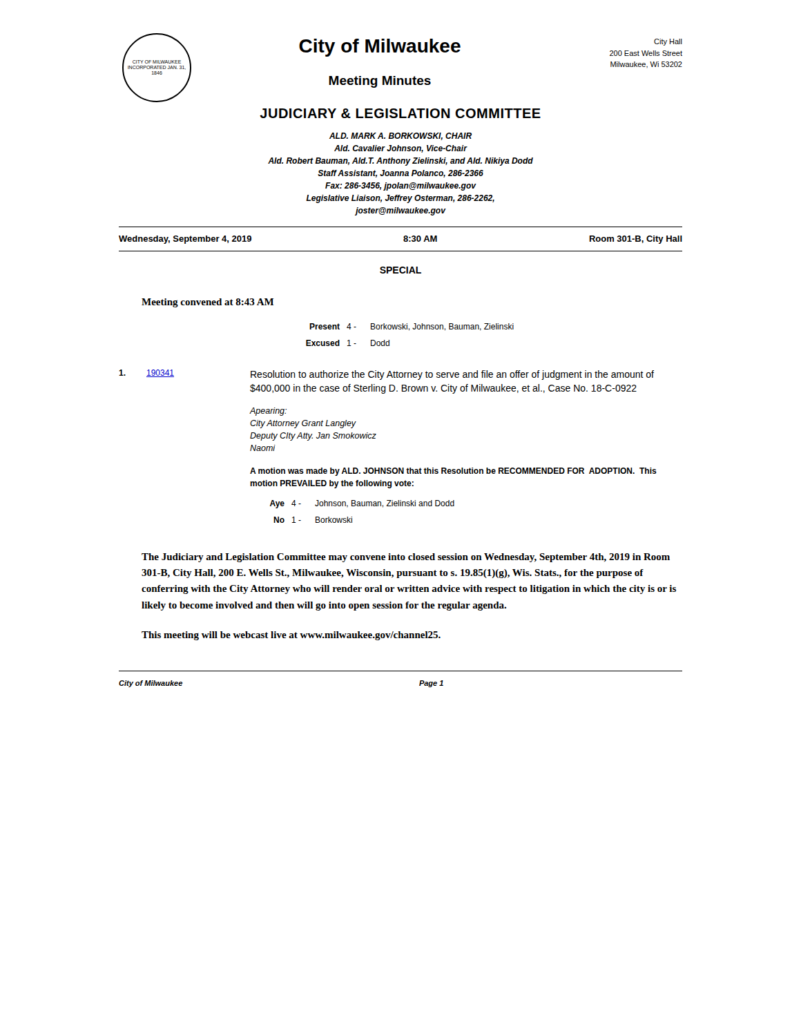CITY OF MILWAUKEE
INCORPORATED JAN. 31, 1846
City of Milwaukee
Meeting Minutes
City Hall
200 East Wells Street
Milwaukee, Wi 53202
JUDICIARY & LEGISLATION COMMITTEE
ALD. MARK A. BORKOWSKI, CHAIR
Ald. Cavalier Johnson, Vice-Chair
Ald. Robert Bauman, Ald.T. Anthony Zielinski, and Ald. Nikiya Dodd
Staff Assistant, Joanna Polanco, 286-2366
Fax: 286-3456, jpolan@milwaukee.gov
Legislative Liaison, Jeffrey Osterman, 286-2262,
joster@milwaukee.gov
Wednesday, September 4, 2019
8:30 AM
Room 301-B, City Hall
SPECIAL
Meeting convened at 8:43 AM
Present
4 -
Borkowski, Johnson, Bauman, Zielinski
Excused
1 -
Dodd
1.
190341
Resolution to authorize the City Attorney to serve and file an offer of judgment in the amount of $400,000 in the case of Sterling D. Brown v. City of Milwaukee, et al., Case No. 18-C-0922
Apearing:
City Attorney Grant Langley
Deputy CIty Atty. Jan Smokowicz
Naomi
A motion was made by ALD. JOHNSON that this Resolution be RECOMMENDED FOR ADOPTION. This motion PREVAILED by the following vote:
Aye
4 -
Johnson, Bauman, Zielinski and Dodd
No
1 -
Borkowski
The Judiciary and Legislation Committee may convene into closed session on Wednesday, September 4th, 2019 in Room 301-B, City Hall, 200 E. Wells St., Milwaukee, Wisconsin, pursuant to s. 19.85(1)(g), Wis. Stats., for the purpose of conferring with the City Attorney who will render oral or written advice with respect to litigation in which the city is or is likely to become involved and then will go into open session for the regular agenda.
This meeting will be webcast live at www.milwaukee.gov/channel25.
City of Milwaukee
Page 1